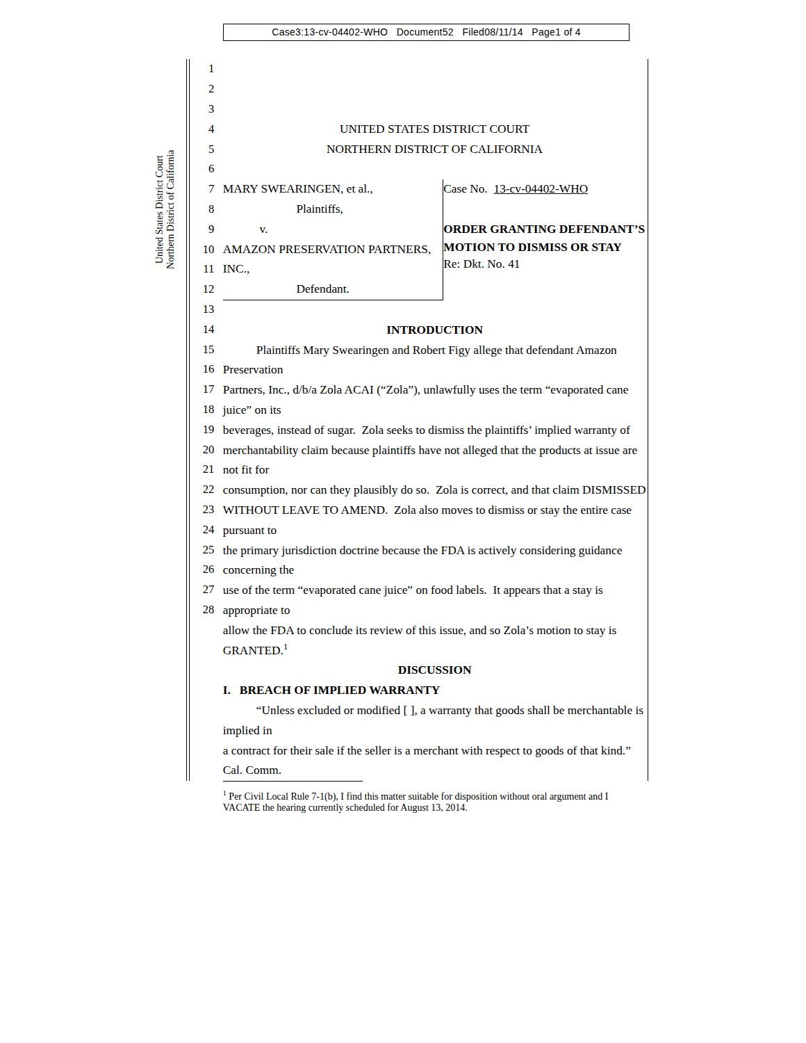Case3:13-cv-04402-WHO Document52 Filed08/11/14 Page1 of 4
United States District Court
Northern District of California
1
2
3
4
5
6
7
8
9
10
11
12
13
14
15
16
17
18
19
20
21
22
23
24
25
26
27
28
UNITED STATES DISTRICT COURT
NORTHERN DISTRICT OF CALIFORNIA
| MARY SWEARINGEN, et al., Plaintiffs, v. AMAZON PRESERVATION PARTNERS, INC., Defendant. | Case No. 13-cv-04402-WHO ORDER GRANTING DEFENDANT’S MOTION TO DISMISS OR STAY Re: Dkt. No. 41 |
INTRODUCTION
Plaintiffs Mary Swearingen and Robert Figy allege that defendant Amazon Preservation
Partners, Inc., d/b/a Zola ACAI (“Zola”), unlawfully uses the term “evaporated cane juice” on its
beverages, instead of sugar. Zola seeks to dismiss the plaintiffs’ implied warranty of
merchantability claim because plaintiffs have not alleged that the products at issue are not fit for
consumption, nor can they plausibly do so. Zola is correct, and that claim DISMISSED
WITHOUT LEAVE TO AMEND. Zola also moves to dismiss or stay the entire case pursuant to
the primary jurisdiction doctrine because the FDA is actively considering guidance concerning the
use of the term “evaporated cane juice” on food labels. It appears that a stay is appropriate to
allow the FDA to conclude its review of this issue, and so Zola’s motion to stay is GRANTED.1
DISCUSSION
I. BREACH OF IMPLIED WARRANTY
“Unless excluded or modified [ ], a warranty that goods shall be merchantable is implied in
a contract for their sale if the seller is a merchant with respect to goods of that kind.” Cal. Comm.
1 Per Civil Local Rule 7-1(b), I find this matter suitable for disposition without oral argument and I VACATE the hearing currently scheduled for August 13, 2014.